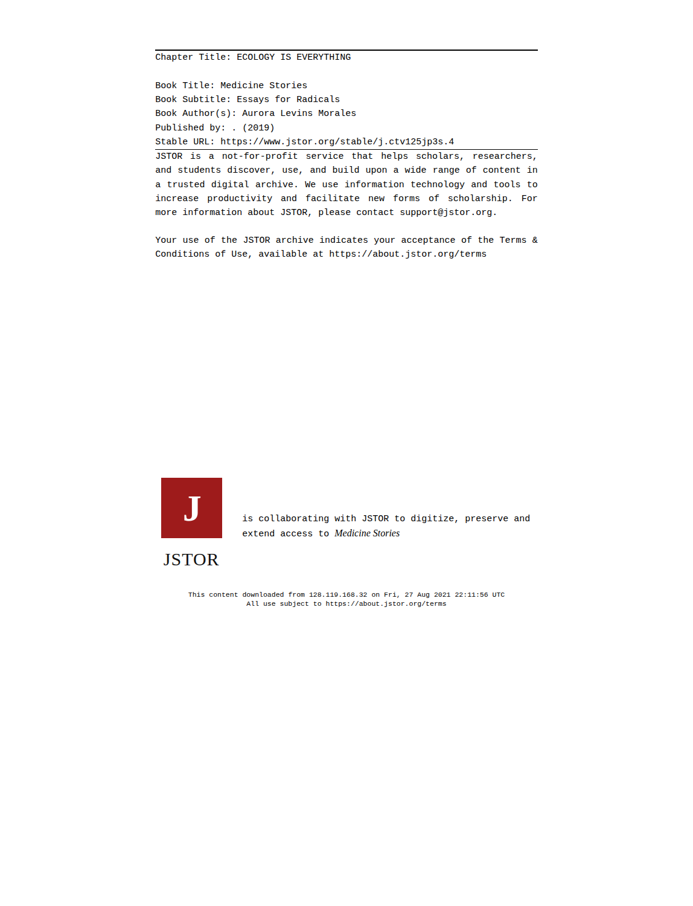Chapter Title: ECOLOGY IS EVERYTHING
Book Title: Medicine Stories
Book Subtitle: Essays for Radicals
Book Author(s): Aurora Levins Morales
Published by: . (2019)
Stable URL: https://www.jstor.org/stable/j.ctv125jp3s.4
JSTOR is a not-for-profit service that helps scholars, researchers, and students discover, use, and build upon a wide range of content in a trusted digital archive. We use information technology and tools to increase productivity and facilitate new forms of scholarship. For more information about JSTOR, please contact support@jstor.org.
Your use of the JSTOR archive indicates your acceptance of the Terms & Conditions of Use, available at https://about.jstor.org/terms
J
JSTOR
is collaborating with JSTOR to digitize, preserve and extend access to Medicine Stories
This content downloaded from 128.119.168.32 on Fri, 27 Aug 2021 22:11:56 UTC
All use subject to https://about.jstor.org/terms